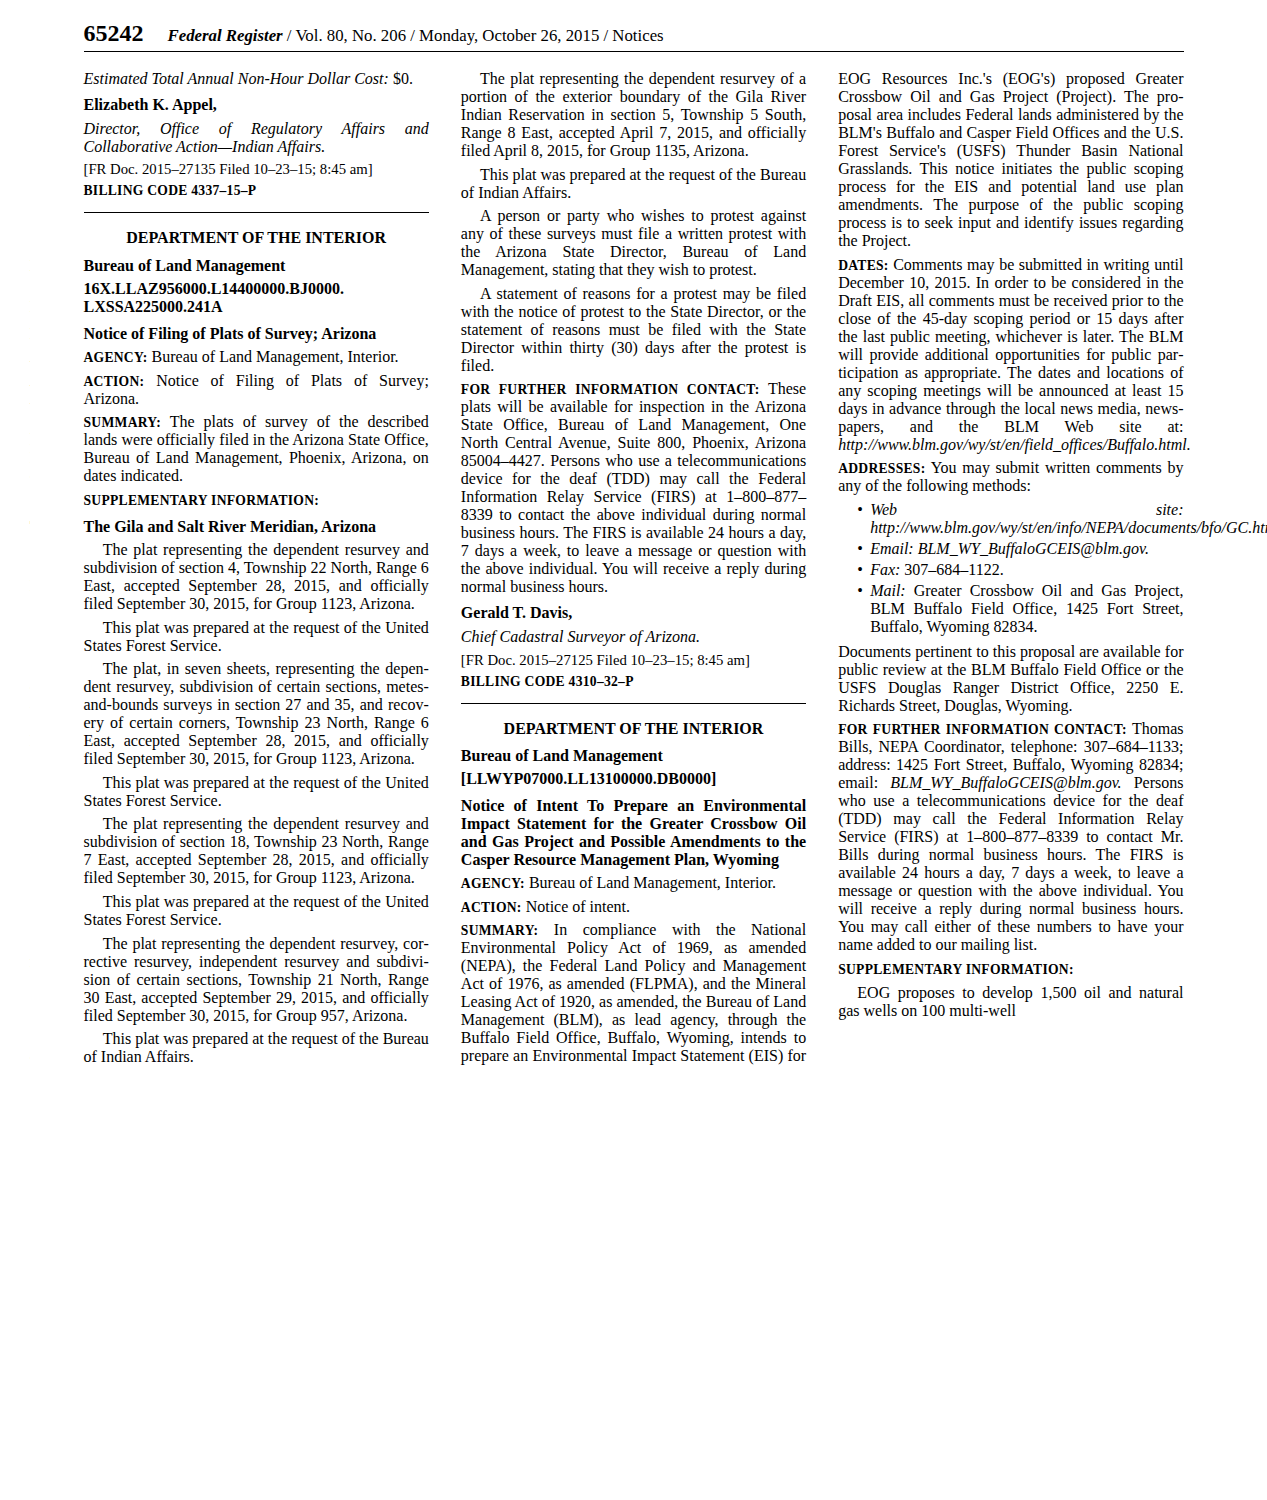65242 Federal Register / Vol. 80, No. 206 / Monday, October 26, 2015 / Notices
Estimated Total Annual Non-Hour Dollar Cost: $0.
Elizabeth K. Appel,
Director, Office of Regulatory Affairs and Collaborative Action—Indian Affairs.
[FR Doc. 2015–27135 Filed 10–23–15; 8:45 am]
BILLING CODE 4337–15–P
DEPARTMENT OF THE INTERIOR
Bureau of Land Management
16X.LLAZ956000.L14400000.BJ0000. LXSSA225000.241A
Notice of Filing of Plats of Survey; Arizona
AGENCY: Bureau of Land Management, Interior.
ACTION: Notice of Filing of Plats of Survey; Arizona.
SUMMARY: The plats of survey of the described lands were officially filed in the Arizona State Office, Bureau of Land Management, Phoenix, Arizona, on dates indicated.
SUPPLEMENTARY INFORMATION:
The Gila and Salt River Meridian, Arizona
The plat representing the dependent resurvey and subdivision of section 4, Township 22 North, Range 6 East, accepted September 28, 2015, and officially filed September 30, 2015, for Group 1123, Arizona.
This plat was prepared at the request of the United States Forest Service.
The plat, in seven sheets, representing the dependent resurvey, subdivision of certain sections, metes-and-bounds surveys in section 27 and 35, and recovery of certain corners, Township 23 North, Range 6 East, accepted September 28, 2015, and officially filed September 30, 2015, for Group 1123, Arizona.
This plat was prepared at the request of the United States Forest Service.
The plat representing the dependent resurvey and subdivision of section 18, Township 23 North, Range 7 East, accepted September 28, 2015, and officially filed September 30, 2015, for Group 1123, Arizona.
This plat was prepared at the request of the United States Forest Service.
The plat representing the dependent resurvey, corrective resurvey, independent resurvey and subdivision of certain sections, Township 21 North, Range 30 East, accepted September 29, 2015, and officially filed September 30, 2015, for Group 957, Arizona.
This plat was prepared at the request of the Bureau of Indian Affairs.
The plat representing the dependent resurvey of a portion of the exterior boundary of the Gila River Indian Reservation in section 5, Township 5 South, Range 8 East, accepted April 7, 2015, and officially filed April 8, 2015, for Group 1135, Arizona.
This plat was prepared at the request of the Bureau of Indian Affairs.
A person or party who wishes to protest against any of these surveys must file a written protest with the Arizona State Director, Bureau of Land Management, stating that they wish to protest.
A statement of reasons for a protest may be filed with the notice of protest to the State Director, or the statement of reasons must be filed with the State Director within thirty (30) days after the protest is filed.
FOR FURTHER INFORMATION CONTACT: These plats will be available for inspection in the Arizona State Office, Bureau of Land Management, One North Central Avenue, Suite 800, Phoenix, Arizona 85004–4427. Persons who use a telecommunications device for the deaf (TDD) may call the Federal Information Relay Service (FIRS) at 1–800–877–8339 to contact the above individual during normal business hours. The FIRS is available 24 hours a day, 7 days a week, to leave a message or question with the above individual. You will receive a reply during normal business hours.
Gerald T. Davis,
Chief Cadastral Surveyor of Arizona.
[FR Doc. 2015–27125 Filed 10–23–15; 8:45 am]
BILLING CODE 4310–32–P
DEPARTMENT OF THE INTERIOR
Bureau of Land Management
[LLWYP07000.LL13100000.DB0000]
Notice of Intent To Prepare an Environmental Impact Statement for the Greater Crossbow Oil and Gas Project and Possible Amendments to the Casper Resource Management Plan, Wyoming
AGENCY: Bureau of Land Management, Interior.
ACTION: Notice of intent.
SUMMARY: In compliance with the National Environmental Policy Act of 1969, as amended (NEPA), the Federal Land Policy and Management Act of 1976, as amended (FLPMA), and the Mineral Leasing Act of 1920, as amended, the Bureau of Land Management (BLM), as lead agency, through the Buffalo Field Office, Buffalo, Wyoming, intends to prepare an Environmental Impact Statement (EIS) for EOG Resources Inc.'s (EOG's) proposed Greater Crossbow Oil and Gas Project (Project). The proposal area includes Federal lands administered by the BLM's Buffalo and Casper Field Offices and the U.S. Forest Service's (USFS) Thunder Basin National Grasslands. This notice initiates the public scoping process for the EIS and potential land use plan amendments. The purpose of the public scoping process is to seek input and identify issues regarding the Project.
DATES: Comments may be submitted in writing until December 10, 2015. In order to be considered in the Draft EIS, all comments must be received prior to the close of the 45-day scoping period or 15 days after the last public meeting, whichever is later. The BLM will provide additional opportunities for public participation as appropriate. The dates and locations of any scoping meetings will be announced at least 15 days in advance through the local news media, newspapers, and the BLM Web site at: http://www.blm.gov/wy/st/en/field_offices/Buffalo.html.
ADDRESSES: You may submit written comments by any of the following methods:
Web site: http://www.blm.gov/wy/st/en/info/NEPA/documents/bfo/GC.html.
Email: BLM_WY_BuffaloGCEIS@blm.gov.
Fax: 307–684–1122.
Mail: Greater Crossbow Oil and Gas Project, BLM Buffalo Field Office, 1425 Fort Street, Buffalo, Wyoming 82834.
Documents pertinent to this proposal are available for public review at the BLM Buffalo Field Office or the USFS Douglas Ranger District Office, 2250 E. Richards Street, Douglas, Wyoming.
FOR FURTHER INFORMATION CONTACT: Thomas Bills, NEPA Coordinator, telephone: 307–684–1133; address: 1425 Fort Street, Buffalo, Wyoming 82834; email: BLM_WY_BuffaloGCEIS@blm.gov. Persons who use a telecommunications device for the deaf (TDD) may call the Federal Information Relay Service (FIRS) at 1–800–877–8339 to contact Mr. Bills during normal business hours. The FIRS is available 24 hours a day, 7 days a week, to leave a message or question with the above individual. You will receive a reply during normal business hours. You may call either of these numbers to have your name added to our mailing list.
SUPPLEMENTARY INFORMATION:
EOG proposes to develop 1,500 oil and natural gas wells on 100 multi-well